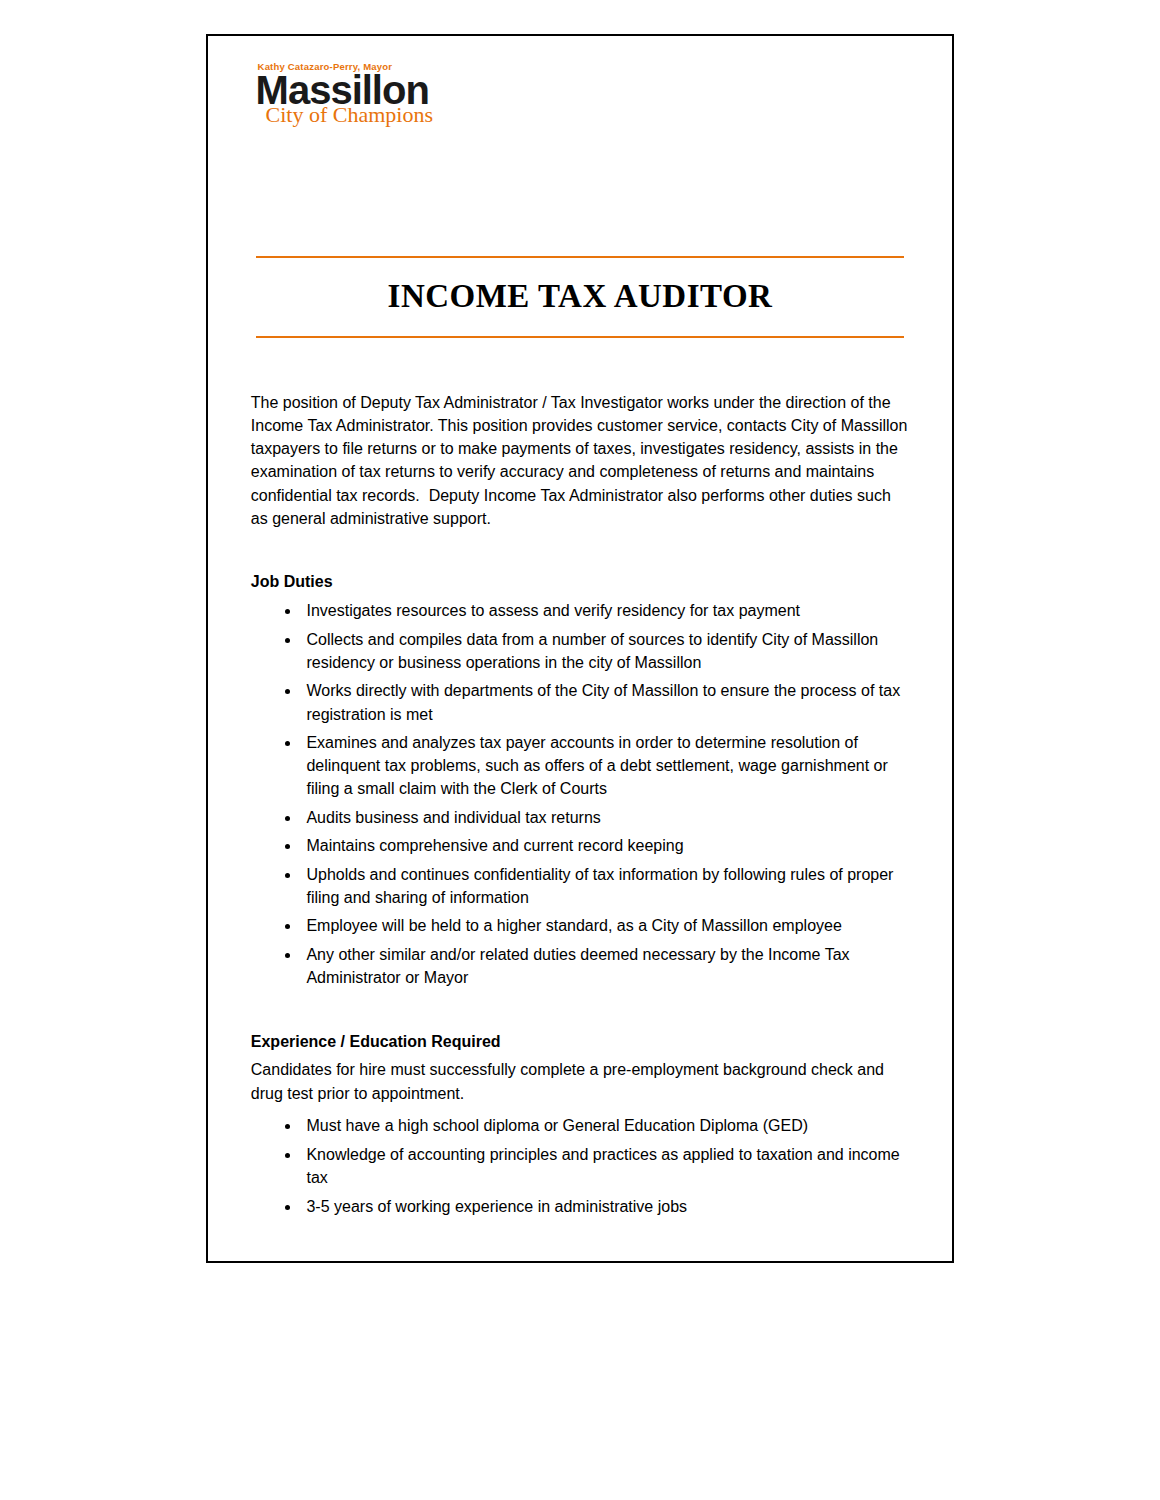Kathy Catazaro-Perry, Mayor
Massillon
City of Champions
INCOME TAX AUDITOR
The position of Deputy Tax Administrator / Tax Investigator works under the direction of the Income Tax Administrator. This position provides customer service, contacts City of Massillon taxpayers to file returns or to make payments of taxes, investigates residency, assists in the examination of tax returns to verify accuracy and completeness of returns and maintains confidential tax records. Deputy Income Tax Administrator also performs other duties such as general administrative support.
Job Duties
Investigates resources to assess and verify residency for tax payment
Collects and compiles data from a number of sources to identify City of Massillon residency or business operations in the city of Massillon
Works directly with departments of the City of Massillon to ensure the process of tax registration is met
Examines and analyzes tax payer accounts in order to determine resolution of delinquent tax problems, such as offers of a debt settlement, wage garnishment or filing a small claim with the Clerk of Courts
Audits business and individual tax returns
Maintains comprehensive and current record keeping
Upholds and continues confidentiality of tax information by following rules of proper filing and sharing of information
Employee will be held to a higher standard, as a City of Massillon employee
Any other similar and/or related duties deemed necessary by the Income Tax Administrator or Mayor
Experience / Education Required
Candidates for hire must successfully complete a pre-employment background check and drug test prior to appointment.
Must have a high school diploma or General Education Diploma (GED)
Knowledge of accounting principles and practices as applied to taxation and income tax
3-5 years of working experience in administrative jobs